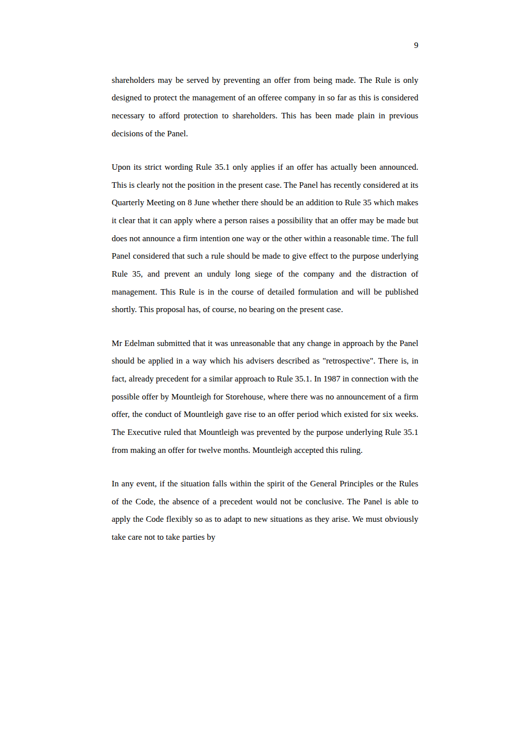9
shareholders may be served by preventing an offer from being made. The Rule is only designed to protect the management of an offeree company in so far as this is considered necessary to afford protection to shareholders. This has been made plain in previous decisions of the Panel.
Upon its strict wording Rule 35.1 only applies if an offer has actually been announced. This is clearly not the position in the present case. The Panel has recently considered at its Quarterly Meeting on 8 June whether there should be an addition to Rule 35 which makes it clear that it can apply where a person raises a possibility that an offer may be made but does not announce a firm intention one way or the other within a reasonable time. The full Panel considered that such a rule should be made to give effect to the purpose underlying Rule 35, and prevent an unduly long siege of the company and the distraction of management. This Rule is in the course of detailed formulation and will be published shortly. This proposal has, of course, no bearing on the present case.
Mr Edelman submitted that it was unreasonable that any change in approach by the Panel should be applied in a way which his advisers described as "retrospective". There is, in fact, already precedent for a similar approach to Rule 35.1. In 1987 in connection with the possible offer by Mountleigh for Storehouse, where there was no announcement of a firm offer, the conduct of Mountleigh gave rise to an offer period which existed for six weeks. The Executive ruled that Mountleigh was prevented by the purpose underlying Rule 35.1 from making an offer for twelve months. Mountleigh accepted this ruling.
In any event, if the situation falls within the spirit of the General Principles or the Rules of the Code, the absence of a precedent would not be conclusive. The Panel is able to apply the Code flexibly so as to adapt to new situations as they arise. We must obviously take care not to take parties by